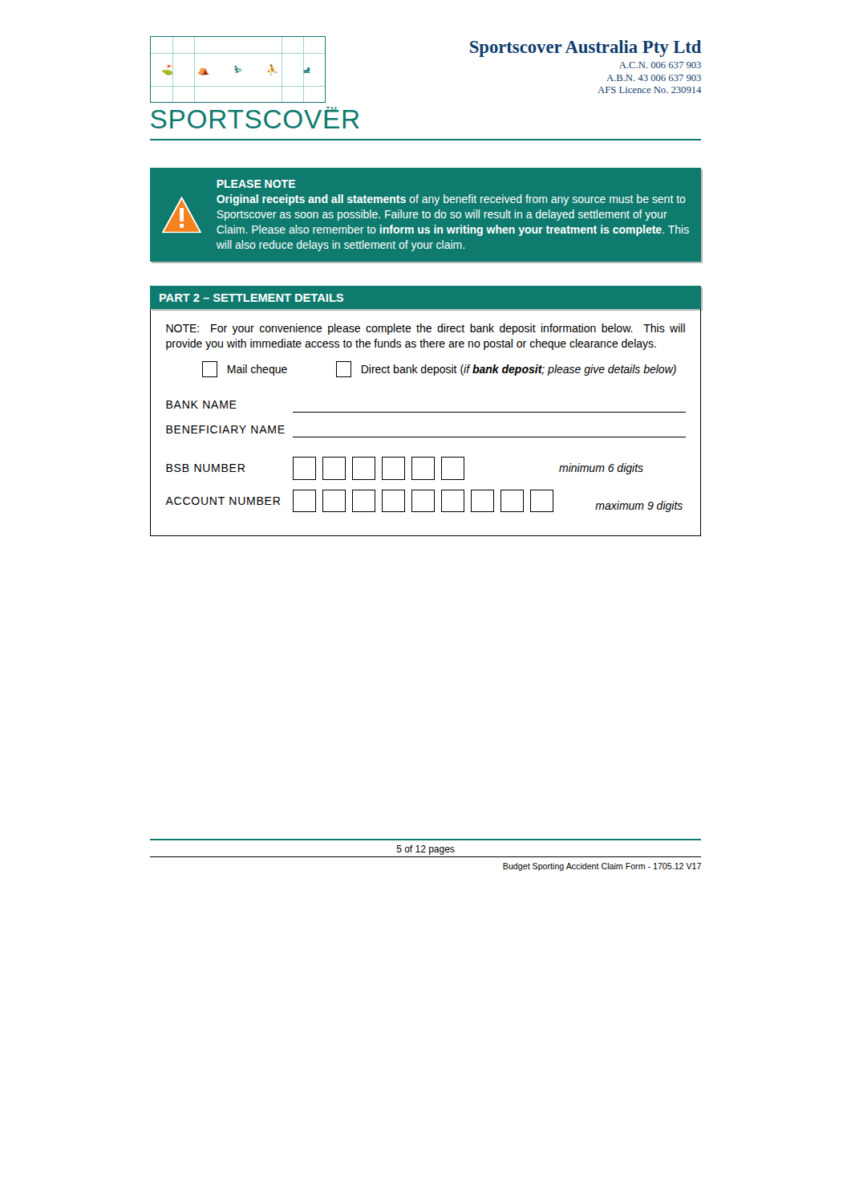⛳⛺⛷⛹⛸
SPORTSCOVERTM
Sportscover Australia Pty Ltd
A.C.N. 006 637 903
A.B.N. 43 006 637 903
AFS Licence No. 230914
PLEASE NOTE
Original receipts and all statements of any benefit received from any source must be sent to Sportscover as soon as possible. Failure to do so will result in a delayed settlement of your Claim. Please also remember to inform us in writing when your treatment is complete. This will also reduce delays in settlement of your claim.
PART 2 – SETTLEMENT DETAILS
NOTE: For your convenience please complete the direct bank deposit information below. This will provide you with immediate access to the funds as there are no postal or cheque clearance delays.
Mail cheque Direct bank deposit (if bank deposit; please give details below)
| BANK NAME | |
| BENEFICIARY NAME | |
| BSB NUMBER | | minimum 6 digits |
| ACCOUNT NUMBER | | maximum 9 digits |
5 of 12 pages
Budget Sporting Accident Claim Form - 1705.12 V17